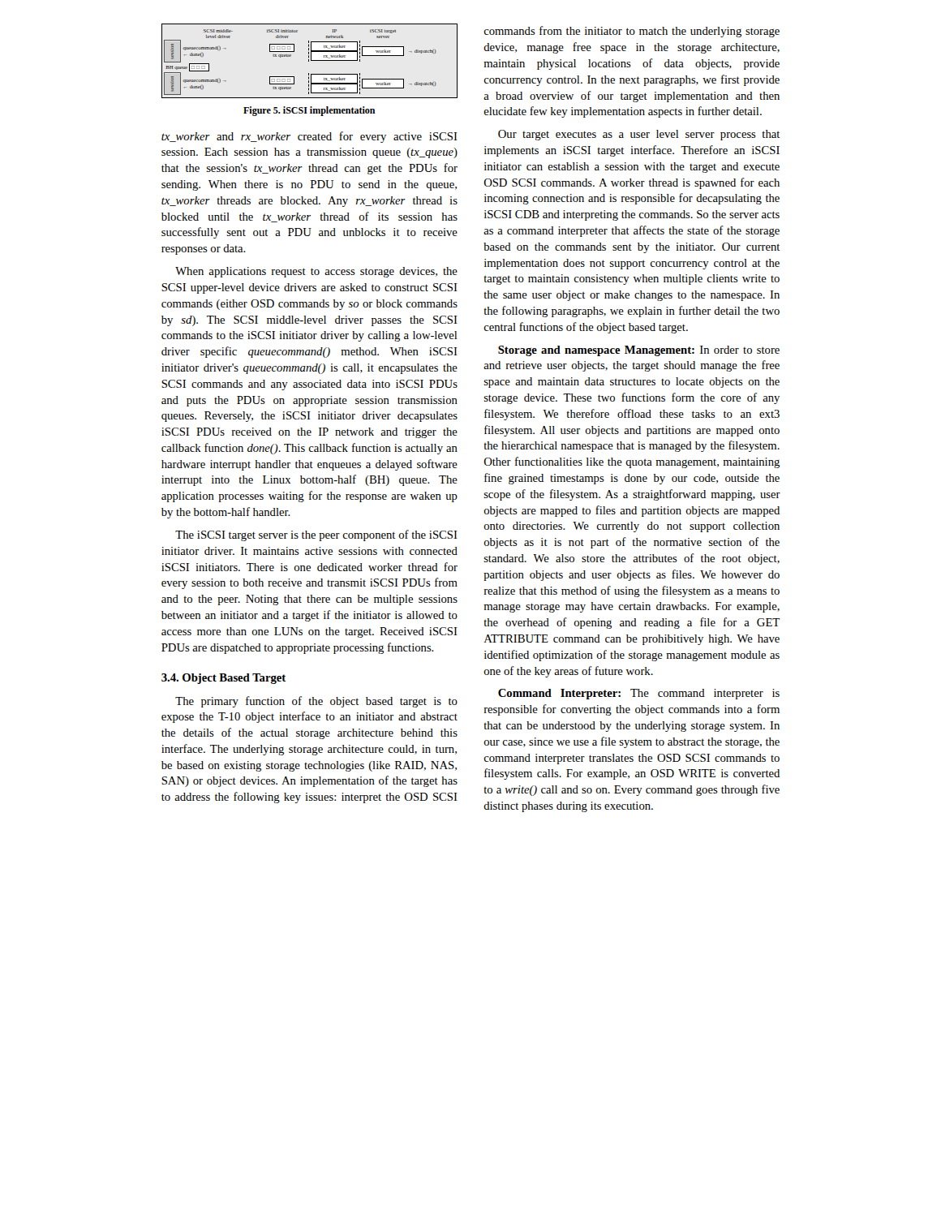| | SCSI middle- level driver | iSCSI initiator driver | IP network | iSCSI target server | |
| session | queuecommand() → ← done() | □□□□ tx queue | tx_worker rx_worker | worker | → dispatch() |
| BH queue □□□ | |
| session | queuecommand() → ← done() | □□□□ tx queue | tx_worker rx_worker | worker | → dispatch() |
Figure 5. iSCSI implementation
tx_worker and rx_worker created for every active iSCSI session. Each session has a transmission queue (tx_queue) that the session's tx_worker thread can get the PDUs for sending. When there is no PDU to send in the queue, tx_worker threads are blocked. Any rx_worker thread is blocked until the tx_worker thread of its session has successfully sent out a PDU and unblocks it to receive responses or data.
When applications request to access storage devices, the SCSI upper-level device drivers are asked to construct SCSI commands (either OSD commands by so or block commands by sd). The SCSI middle-level driver passes the SCSI commands to the iSCSI initiator driver by calling a low-level driver specific queuecommand() method. When iSCSI initiator driver's queuecommand() is call, it encapsulates the SCSI commands and any associated data into iSCSI PDUs and puts the PDUs on appropriate session transmission queues. Reversely, the iSCSI initiator driver decapsulates iSCSI PDUs received on the IP network and trigger the callback function done(). This callback function is actually an hardware interrupt handler that enqueues a delayed software interrupt into the Linux bottom-half (BH) queue. The application processes waiting for the response are waken up by the bottom-half handler.
The iSCSI target server is the peer component of the iSCSI initiator driver. It maintains active sessions with connected iSCSI initiators. There is one dedicated worker thread for every session to both receive and transmit iSCSI PDUs from and to the peer. Noting that there can be multiple sessions between an initiator and a target if the initiator is allowed to access more than one LUNs on the target. Received iSCSI PDUs are dispatched to appropriate processing functions.
3.4. Object Based Target
The primary function of the object based target is to expose the T-10 object interface to an initiator and abstract the details of the actual storage architecture behind this interface. The underlying storage architecture could, in turn, be based on existing storage technologies (like RAID, NAS, SAN) or object devices. An implementation of the target has to address the following key issues: interpret the OSD SCSI commands from the initiator to match the underlying storage device, manage free space in the storage architecture, maintain physical locations of data objects, provide concurrency control. In the next paragraphs, we first provide a broad overview of our target implementation and then elucidate few key implementation aspects in further detail.
Our target executes as a user level server process that implements an iSCSI target interface. Therefore an iSCSI initiator can establish a session with the target and execute OSD SCSI commands. A worker thread is spawned for each incoming connection and is responsible for decapsulating the iSCSI CDB and interpreting the commands. So the server acts as a command interpreter that affects the state of the storage based on the commands sent by the initiator. Our current implementation does not support concurrency control at the target to maintain consistency when multiple clients write to the same user object or make changes to the namespace. In the following paragraphs, we explain in further detail the two central functions of the object based target.
Storage and namespace Management: In order to store and retrieve user objects, the target should manage the free space and maintain data structures to locate objects on the storage device. These two functions form the core of any filesystem. We therefore offload these tasks to an ext3 filesystem. All user objects and partitions are mapped onto the hierarchical namespace that is managed by the filesystem. Other functionalities like the quota management, maintaining fine grained timestamps is done by our code, outside the scope of the filesystem. As a straightforward mapping, user objects are mapped to files and partition objects are mapped onto directories. We currently do not support collection objects as it is not part of the normative section of the standard. We also store the attributes of the root object, partition objects and user objects as files. We however do realize that this method of using the filesystem as a means to manage storage may have certain drawbacks. For example, the overhead of opening and reading a file for a GET ATTRIBUTE command can be prohibitively high. We have identified optimization of the storage management module as one of the key areas of future work.
Command Interpreter: The command interpreter is responsible for converting the object commands into a form that can be understood by the underlying storage system. In our case, since we use a file system to abstract the storage, the command interpreter translates the OSD SCSI commands to filesystem calls. For example, an OSD WRITE is converted to a write() call and so on. Every command goes through five distinct phases during its execution.